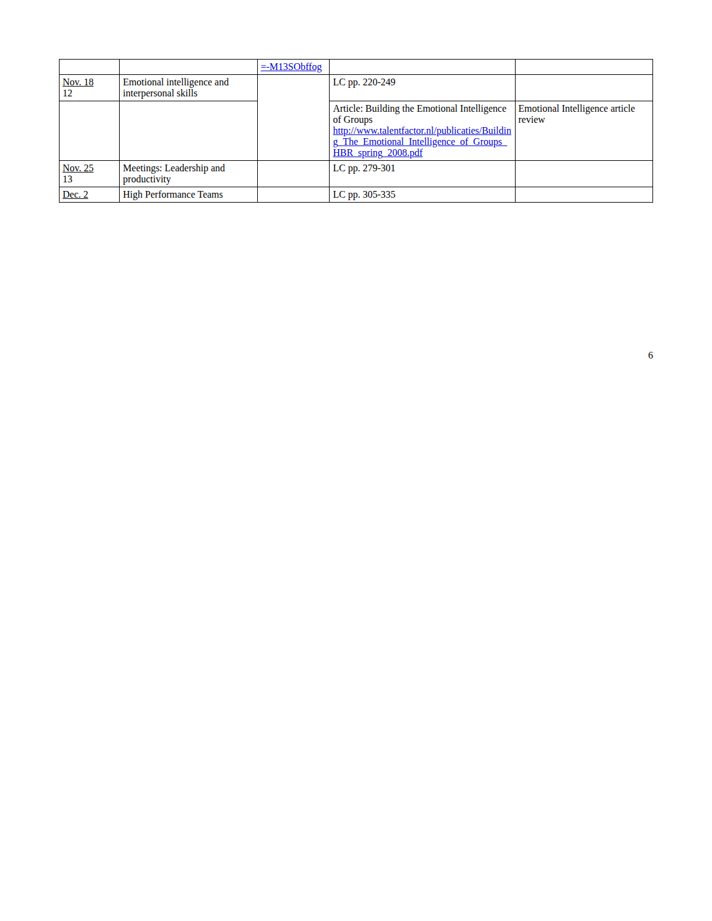| | | =-M13SObffog | | |
| Nov. 18 12 | Emotional intelligence and interpersonal skills | | LC pp. 220-249 | |
| | | Article: Building the Emotional Intelligence of Groups http://www.talentfactor.nl/publicaties/Building_The_Emotional_Intelligence_of_Groups_HBR_spring_2008.pdf | Emotional Intelligence article review |
| Nov. 25 13 | Meetings: Leadership and productivity | | LC pp. 279-301 | |
| Dec. 2 | High Performance Teams | | LC pp. 305-335 | |
6